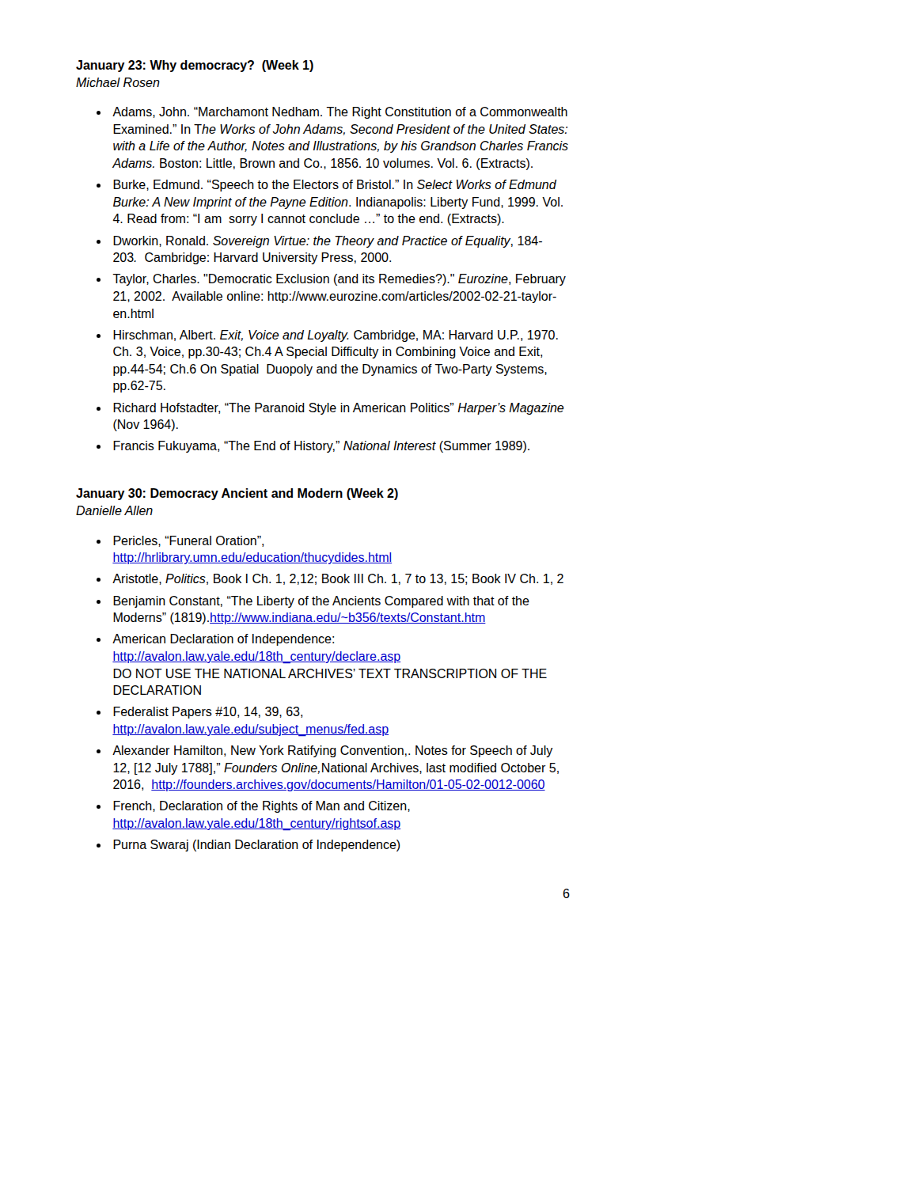January 23: Why democracy? (Week 1)
Michael Rosen
Adams, John. “Marchamont Nedham. The Right Constitution of a Commonwealth Examined.” In The Works of John Adams, Second President of the United States: with a Life of the Author, Notes and Illustrations, by his Grandson Charles Francis Adams. Boston: Little, Brown and Co., 1856. 10 volumes. Vol. 6. (Extracts).
Burke, Edmund. “Speech to the Electors of Bristol.” In Select Works of Edmund Burke: A New Imprint of the Payne Edition. Indianapolis: Liberty Fund, 1999. Vol. 4. Read from: “I am sorry I cannot conclude …” to the end. (Extracts).
Dworkin, Ronald. Sovereign Virtue: the Theory and Practice of Equality, 184-203. Cambridge: Harvard University Press, 2000.
Taylor, Charles. "Democratic Exclusion (and its Remedies?)." Eurozine, February 21, 2002. Available online: http://www.eurozine.com/articles/2002-02-21-taylor-en.html
Hirschman, Albert. Exit, Voice and Loyalty. Cambridge, MA: Harvard U.P., 1970. Ch. 3, Voice, pp.30-43; Ch.4 A Special Difficulty in Combining Voice and Exit, pp.44-54; Ch.6 On Spatial Duopoly and the Dynamics of Two-Party Systems, pp.62-75.
Richard Hofstadter, “The Paranoid Style in American Politics” Harper’s Magazine (Nov 1964).
Francis Fukuyama, “The End of History,” National Interest (Summer 1989).
January 30: Democracy Ancient and Modern (Week 2)
Danielle Allen
Pericles, “Funeral Oration”,
http://hrlibrary.umn.edu/education/thucydides.html
Aristotle, Politics, Book I Ch. 1, 2,12; Book III Ch. 1, 7 to 13, 15; Book IV Ch. 1, 2
Benjamin Constant, “The Liberty of the Ancients Compared with that of the Moderns” (1819).http://www.indiana.edu/~b356/texts/Constant.htm
American Declaration of Independence:
http://avalon.law.yale.edu/18th_century/declare.asp
DO NOT USE THE NATIONAL ARCHIVES’ TEXT TRANSCRIPTION OF THE DECLARATION
Federalist Papers #10, 14, 39, 63,
http://avalon.law.yale.edu/subject_menus/fed.asp
Alexander Hamilton, New York Ratifying Convention,. Notes for Speech of July 12, [12 July 1788],” Founders Online, National Archives, last modified October 5, 2016, http://founders.archives.gov/documents/Hamilton/01-05-02-0012-0060
French, Declaration of the Rights of Man and Citizen,
http://avalon.law.yale.edu/18th_century/rightsof.asp
Purna Swaraj (Indian Declaration of Independence)
6